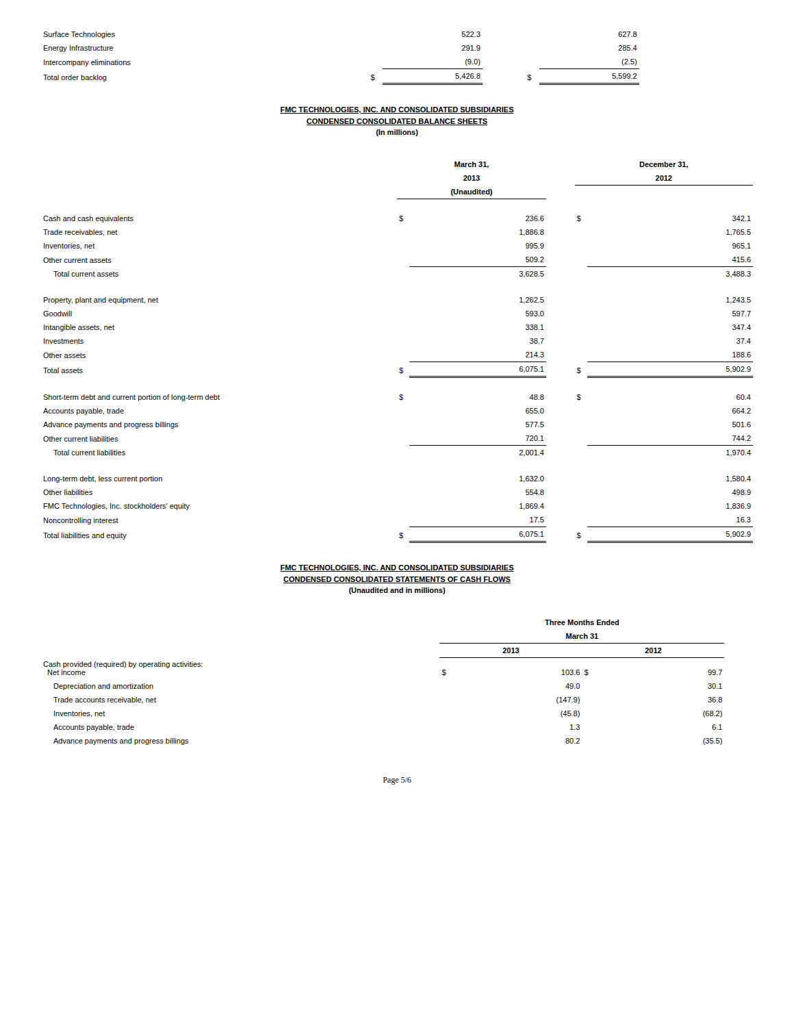| Surface Technologies | | 522.3 | | | 627.8 | |
| Energy Infrastructure | | 291.9 | | | 285.4 | |
| Intercompany eliminations | | (9.0) | | | (2.5) | |
| Total order backlog | $ | 5,426.8 | | $ | 5,599.2 | |
FMC TECHNOLOGIES, INC. AND CONSOLIDATED SUBSIDIARIES
CONDENSED CONSOLIDATED BALANCE SHEETS
(In millions)
| | | March 31, | | December 31, |
| | | 2013 | | 2012 |
| | | (Unaudited) | | |
| Cash and cash equivalents | | $ | 236.6 | | $ | 342.1 |
| Trade receivables, net | | | 1,886.8 | | | 1,765.5 |
| Inventories, net | | | 995.9 | | | 965.1 |
| Other current assets | | | 509.2 | | | 415.6 |
| Total current assets | | | 3,628.5 | | | 3,488.3 |
| Property, plant and equipment, net | | | 1,262.5 | | | 1,243.5 |
| Goodwill | | | 593.0 | | | 597.7 |
| Intangible assets, net | | | 338.1 | | | 347.4 |
| Investments | | | 38.7 | | | 37.4 |
| Other assets | | | 214.3 | | | 188.6 |
| Total assets | | $ | 6,075.1 | | $ | 5,902.9 |
| Short-term debt and current portion of long-term debt | | $ | 48.8 | | $ | 60.4 |
| Accounts payable, trade | | | 655.0 | | | 664.2 |
| Advance payments and progress billings | | | 577.5 | | | 501.6 |
| Other current liabilities | | | 720.1 | | | 744.2 |
| Total current liabilities | | | 2,001.4 | | | 1,970.4 |
| Long-term debt, less current portion | | | 1,632.0 | | | 1,580.4 |
| Other liabilities | | | 554.8 | | | 498.9 |
| FMC Technologies, Inc. stockholders' equity | | | 1,869.4 | | | 1,836.9 |
| Noncontrolling interest | | | 17.5 | | | 16.3 |
| Total liabilities and equity | | $ | 6,075.1 | | $ | 5,902.9 |
FMC TECHNOLOGIES, INC. AND CONSOLIDATED SUBSIDIARIES
CONDENSED CONSOLIDATED STATEMENTS OF CASH FLOWS
(Unaudited and in millions)
| | | Three Months Ended | |
| | | March 31 | |
| | | 2013 | 2012 | |
| Cash provided (required) by operating activities: Net income | | $ | 103.6 | $ | 99.7 | |
| Depreciation and amortization | | | 49.0 | | 30.1 | |
| Trade accounts receivable, net | | | (147.9) | | 36.8 | |
| Inventories, net | | | (45.8) | | (68.2) | |
| Accounts payable, trade | | | 1.3 | | 6.1 | |
| Advance payments and progress billings | | | 80.2 | | (35.5) | |
Page 5/6